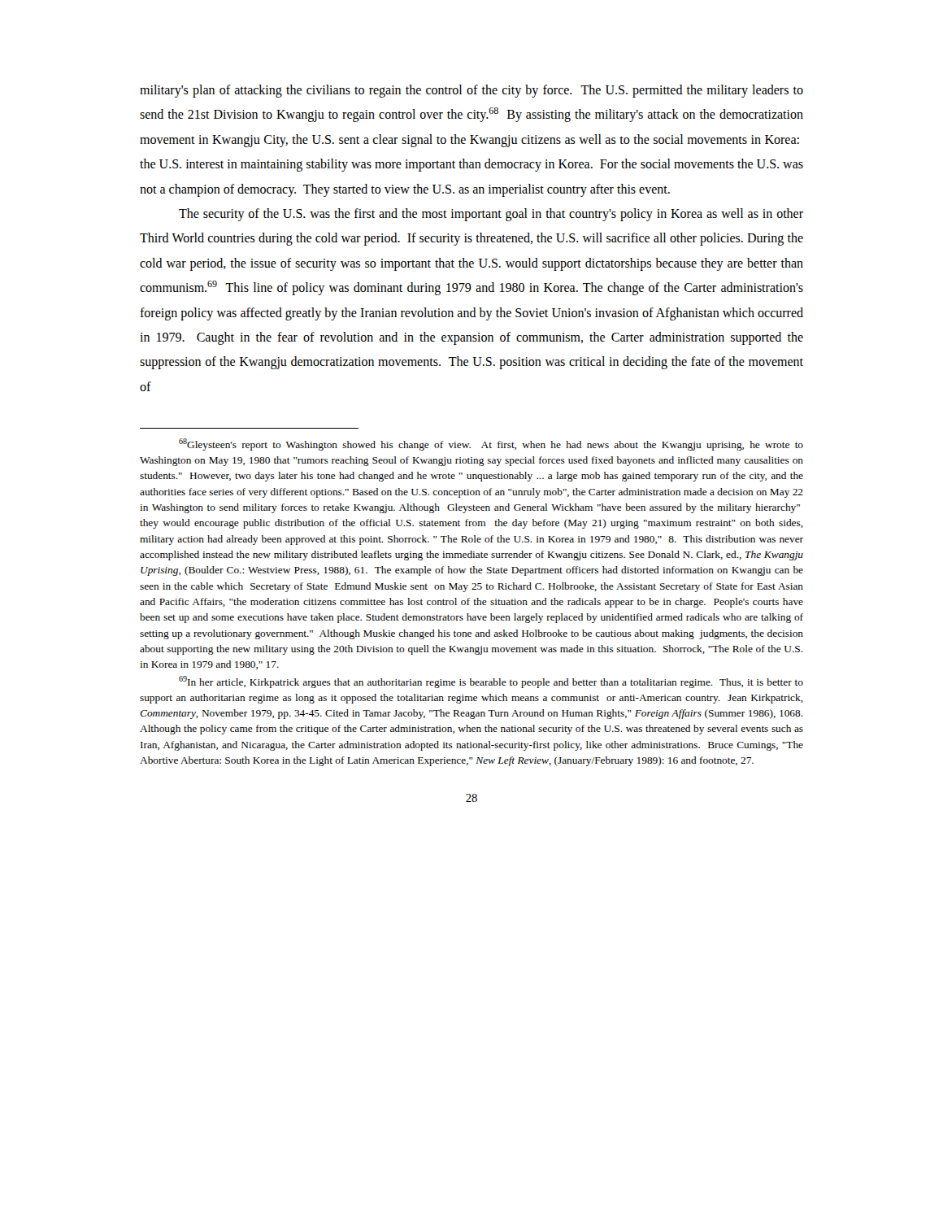military's plan of attacking the civilians to regain the control of the city by force. The U.S. permitted the military leaders to send the 21st Division to Kwangju to regain control over the city.68 By assisting the military's attack on the democratization movement in Kwangju City, the U.S. sent a clear signal to the Kwangju citizens as well as to the social movements in Korea: the U.S. interest in maintaining stability was more important than democracy in Korea. For the social movements the U.S. was not a champion of democracy. They started to view the U.S. as an imperialist country after this event.
The security of the U.S. was the first and the most important goal in that country's policy in Korea as well as in other Third World countries during the cold war period. If security is threatened, the U.S. will sacrifice all other policies. During the cold war period, the issue of security was so important that the U.S. would support dictatorships because they are better than communism.69 This line of policy was dominant during 1979 and 1980 in Korea. The change of the Carter administration's foreign policy was affected greatly by the Iranian revolution and by the Soviet Union's invasion of Afghanistan which occurred in 1979. Caught in the fear of revolution and in the expansion of communism, the Carter administration supported the suppression of the Kwangju democratization movements. The U.S. position was critical in deciding the fate of the movement of
68Gleysteen's report to Washington showed his change of view. At first, when he had news about the Kwangju uprising, he wrote to Washington on May 19, 1980 that "rumors reaching Seoul of Kwangju rioting say special forces used fixed bayonets and inflicted many causalities on students." However, two days later his tone had changed and he wrote " unquestionably ... a large mob has gained temporary run of the city, and the authorities face series of very different options." Based on the U.S. conception of an "unruly mob", the Carter administration made a decision on May 22 in Washington to send military forces to retake Kwangju. Although Gleysteen and General Wickham "have been assured by the military hierarchy" they would encourage public distribution of the official U.S. statement from the day before (May 21) urging "maximum restraint" on both sides, military action had already been approved at this point. Shorrock. " The Role of the U.S. in Korea in 1979 and 1980," 8. This distribution was never accomplished instead the new military distributed leaflets urging the immediate surrender of Kwangju citizens. See Donald N. Clark, ed., The Kwangju Uprising, (Boulder Co.: Westview Press, 1988), 61. The example of how the State Department officers had distorted information on Kwangju can be seen in the cable which Secretary of State Edmund Muskie sent on May 25 to Richard C. Holbrooke, the Assistant Secretary of State for East Asian and Pacific Affairs, "the moderation citizens committee has lost control of the situation and the radicals appear to be in charge. People's courts have been set up and some executions have taken place. Student demonstrators have been largely replaced by unidentified armed radicals who are talking of setting up a revolutionary government." Although Muskie changed his tone and asked Holbrooke to be cautious about making judgments, the decision about supporting the new military using the 20th Division to quell the Kwangju movement was made in this situation. Shorrock, "The Role of the U.S. in Korea in 1979 and 1980," 17.
69In her article, Kirkpatrick argues that an authoritarian regime is bearable to people and better than a totalitarian regime. Thus, it is better to support an authoritarian regime as long as it opposed the totalitarian regime which means a communist or anti-American country. Jean Kirkpatrick, Commentary, November 1979, pp. 34-45. Cited in Tamar Jacoby, "The Reagan Turn Around on Human Rights," Foreign Affairs (Summer 1986), 1068. Although the policy came from the critique of the Carter administration, when the national security of the U.S. was threatened by several events such as Iran, Afghanistan, and Nicaragua, the Carter administration adopted its national-security-first policy, like other administrations. Bruce Cumings, "The Abortive Abertura: South Korea in the Light of Latin American Experience," New Left Review, (January/February 1989): 16 and footnote, 27.
28